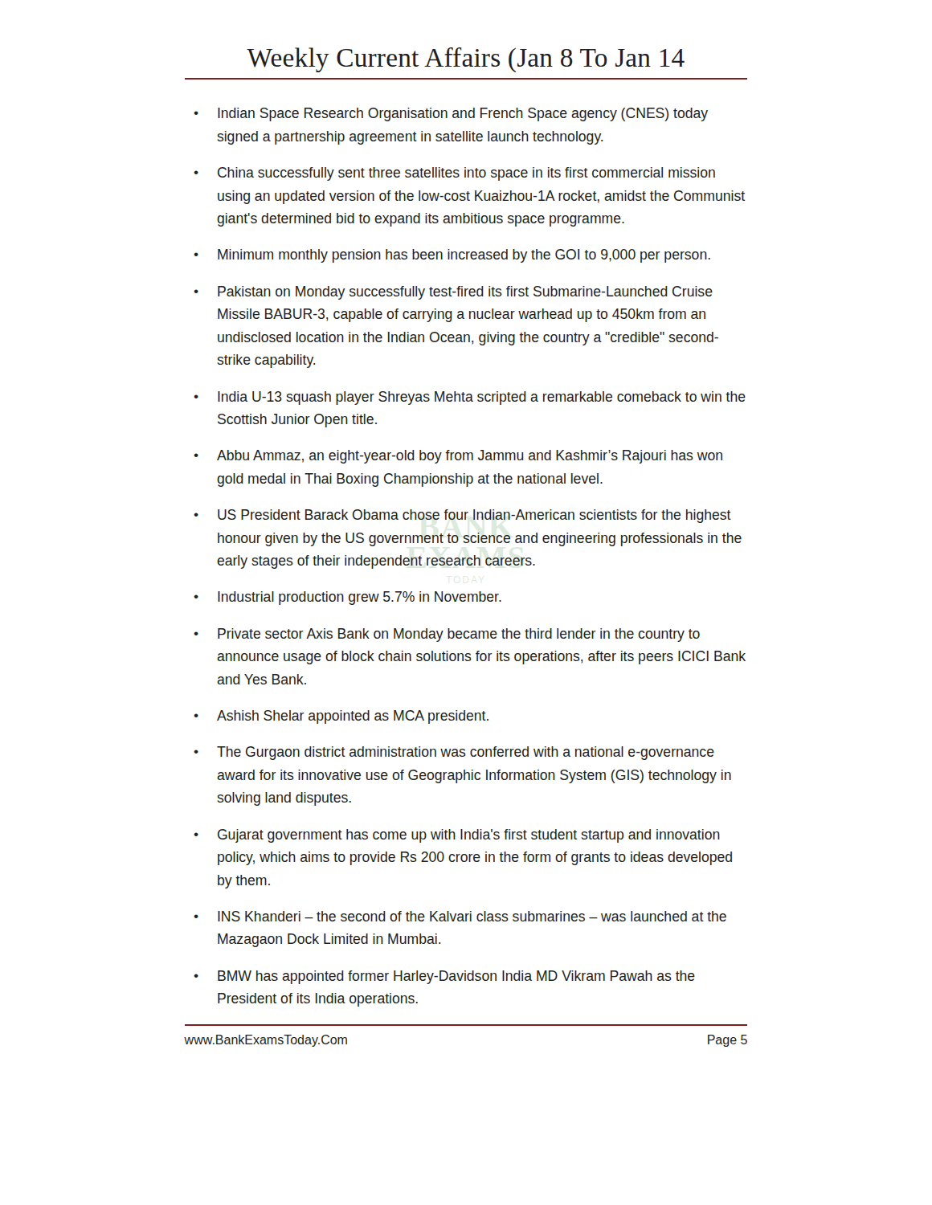Weekly Current Affairs (Jan 8 To Jan 14
BANK
EXAMS
TODAY
Indian Space Research Organisation and French Space agency (CNES) today signed a partnership agreement in satellite launch technology.
China successfully sent three satellites into space in its first commercial mission using an updated version of the low-cost Kuaizhou-1A rocket, amidst the Communist giant's determined bid to expand its ambitious space programme.
Minimum monthly pension has been increased by the GOI to 9,000 per person.
Pakistan on Monday successfully test-fired its first Submarine-Launched Cruise Missile BABUR-3, capable of carrying a nuclear warhead up to 450km from an undisclosed location in the Indian Ocean, giving the country a "credible" second-strike capability.
India U-13 squash player Shreyas Mehta scripted a remarkable comeback to win the Scottish Junior Open title.
Abbu Ammaz, an eight-year-old boy from Jammu and Kashmir’s Rajouri has won gold medal in Thai Boxing Championship at the national level.
US President Barack Obama chose four Indian-American scientists for the highest honour given by the US government to science and engineering professionals in the early stages of their independent research careers.
Industrial production grew 5.7% in November.
Private sector Axis Bank on Monday became the third lender in the country to announce usage of block chain solutions for its operations, after its peers ICICI Bank and Yes Bank.
Ashish Shelar appointed as MCA president.
The Gurgaon district administration was conferred with a national e-governance award for its innovative use of Geographic Information System (GIS) technology in solving land disputes.
Gujarat government has come up with India's first student startup and innovation policy, which aims to provide Rs 200 crore in the form of grants to ideas developed by them.
INS Khanderi – the second of the Kalvari class submarines – was launched at the Mazagaon Dock Limited in Mumbai.
BMW has appointed former Harley-Davidson India MD Vikram Pawah as the President of its India operations.
www.BankExamsToday.Com
Page 5